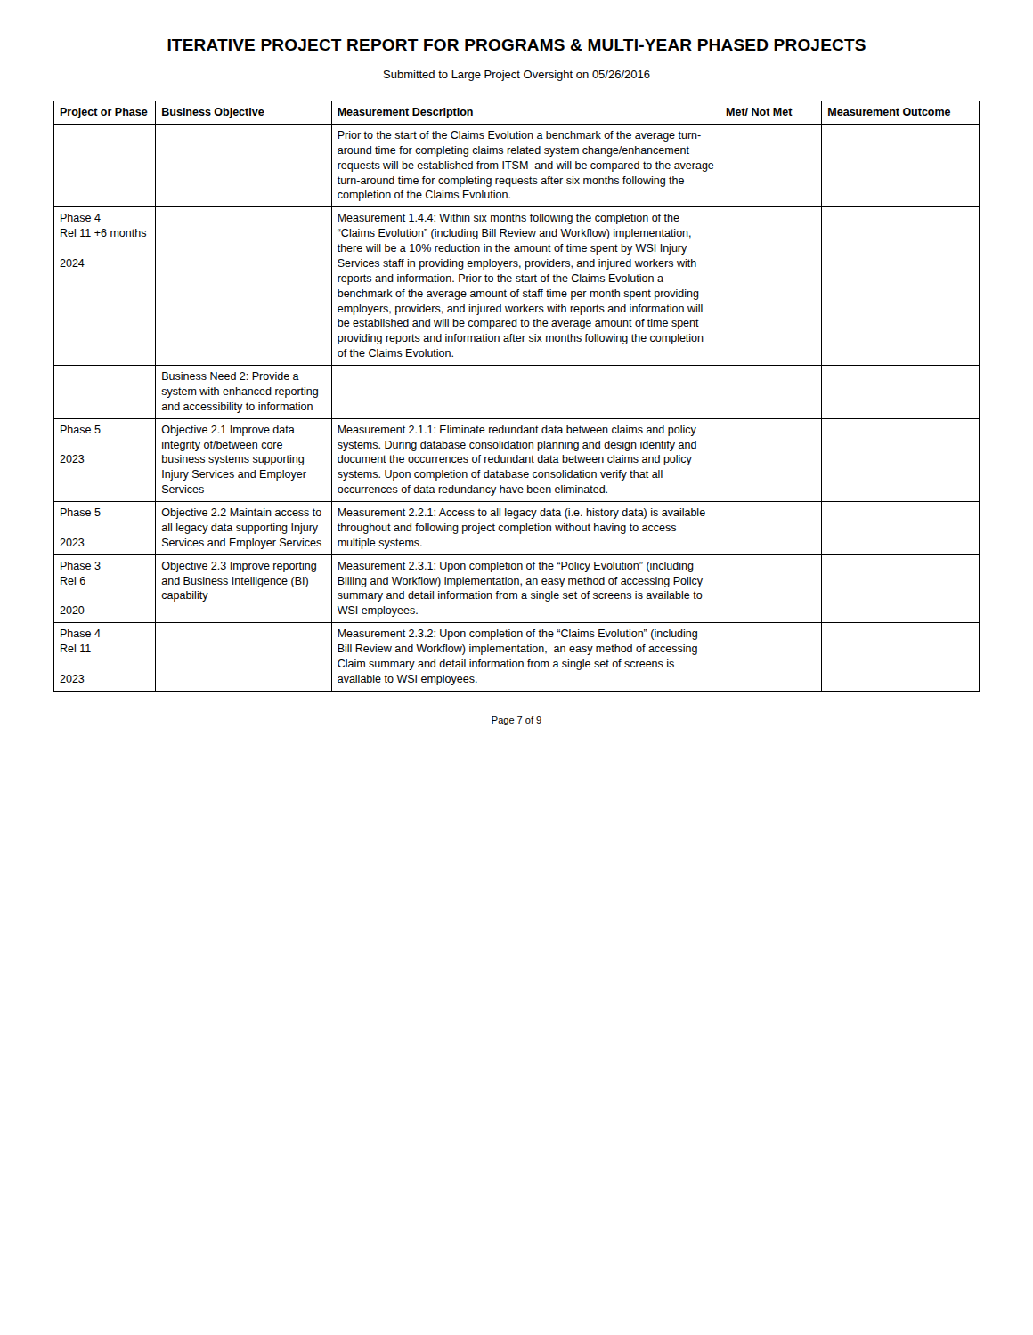ITERATIVE PROJECT REPORT FOR PROGRAMS & MULTI-YEAR PHASED PROJECTS
Submitted to Large Project Oversight on 05/26/2016
| Project or Phase | Business Objective | Measurement Description | Met/ Not Met | Measurement Outcome |
| --- | --- | --- | --- | --- |
| | | Prior to the start of the Claims Evolution a benchmark of the average turn-around time for completing claims related system change/enhancement requests will be established from ITSM and will be compared to the average turn-around time for completing requests after six months following the completion of the Claims Evolution. | | |
| Phase 4 Rel 11 +6 months 2024 | | Measurement 1.4.4: Within six months following the completion of the “Claims Evolution” (including Bill Review and Workflow) implementation, there will be a 10% reduction in the amount of time spent by WSI Injury Services staff in providing employers, providers, and injured workers with reports and information. Prior to the start of the Claims Evolution a benchmark of the average amount of staff time per month spent providing employers, providers, and injured workers with reports and information will be established and will be compared to the average amount of time spent providing reports and information after six months following the completion of the Claims Evolution. | | |
| | Business Need 2: Provide a system with enhanced reporting and accessibility to information | | | |
| Phase 5 2023 | Objective 2.1 Improve data integrity of/between core business systems supporting Injury Services and Employer Services | Measurement 2.1.1: Eliminate redundant data between claims and policy systems. During database consolidation planning and design identify and document the occurrences of redundant data between claims and policy systems. Upon completion of database consolidation verify that all occurrences of data redundancy have been eliminated. | | |
| Phase 5 2023 | Objective 2.2 Maintain access to all legacy data supporting Injury Services and Employer Services | Measurement 2.2.1: Access to all legacy data (i.e. history data) is available throughout and following project completion without having to access multiple systems. | | |
| Phase 3 Rel 6 2020 | Objective 2.3 Improve reporting and Business Intelligence (BI) capability | Measurement 2.3.1: Upon completion of the “Policy Evolution” (including Billing and Workflow) implementation, an easy method of accessing Policy summary and detail information from a single set of screens is available to WSI employees. | | |
| Phase 4 Rel 11 2023 | | Measurement 2.3.2: Upon completion of the “Claims Evolution” (including Bill Review and Workflow) implementation, an easy method of accessing Claim summary and detail information from a single set of screens is available to WSI employees. | | |
Page 7 of 9